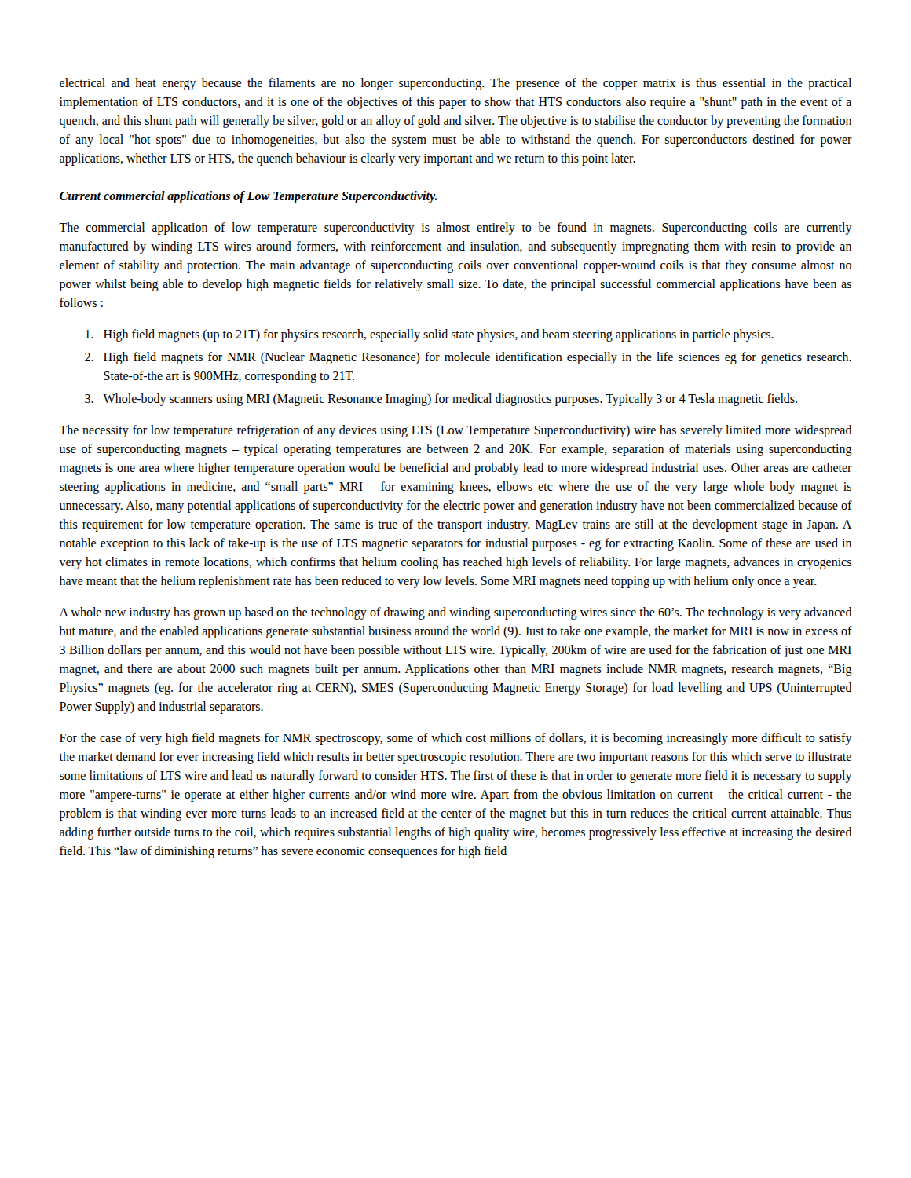electrical and heat energy because the filaments are no longer superconducting. The presence of the copper matrix is thus essential in the practical implementation of LTS conductors, and it is one of the objectives of this paper to show that HTS conductors also require a "shunt" path in the event of a quench, and this shunt path will generally be silver, gold or an alloy of gold and silver. The objective is to stabilise the conductor by preventing the formation of any local "hot spots" due to inhomogeneities, but also the system must be able to withstand the quench. For superconductors destined for power applications, whether LTS or HTS, the quench behaviour is clearly very important and we return to this point later.
Current commercial applications of Low Temperature Superconductivity.
The commercial application of low temperature superconductivity is almost entirely to be found in magnets. Superconducting coils are currently manufactured by winding LTS wires around formers, with reinforcement and insulation, and subsequently impregnating them with resin to provide an element of stability and protection. The main advantage of superconducting coils over conventional copper-wound coils is that they consume almost no power whilst being able to develop high magnetic fields for relatively small size. To date, the principal successful commercial applications have been as follows :
High field magnets (up to 21T) for physics research, especially solid state physics, and beam steering applications in particle physics.
High field magnets for NMR (Nuclear Magnetic Resonance) for molecule identification especially in the life sciences eg for genetics research. State-of-the art is 900MHz, corresponding to 21T.
Whole-body scanners using MRI (Magnetic Resonance Imaging) for medical diagnostics purposes. Typically 3 or 4 Tesla magnetic fields.
The necessity for low temperature refrigeration of any devices using LTS (Low Temperature Superconductivity) wire has severely limited more widespread use of superconducting magnets – typical operating temperatures are between 2 and 20K. For example, separation of materials using superconducting magnets is one area where higher temperature operation would be beneficial and probably lead to more widespread industrial uses. Other areas are catheter steering applications in medicine, and “small parts” MRI – for examining knees, elbows etc where the use of the very large whole body magnet is unnecessary. Also, many potential applications of superconductivity for the electric power and generation industry have not been commercialized because of this requirement for low temperature operation. The same is true of the transport industry. MagLev trains are still at the development stage in Japan. A notable exception to this lack of take-up is the use of LTS magnetic separators for industial purposes - eg for extracting Kaolin. Some of these are used in very hot climates in remote locations, which confirms that helium cooling has reached high levels of reliability. For large magnets, advances in cryogenics have meant that the helium replenishment rate has been reduced to very low levels. Some MRI magnets need topping up with helium only once a year.
A whole new industry has grown up based on the technology of drawing and winding superconducting wires since the 60’s. The technology is very advanced but mature, and the enabled applications generate substantial business around the world (9). Just to take one example, the market for MRI is now in excess of 3 Billion dollars per annum, and this would not have been possible without LTS wire. Typically, 200km of wire are used for the fabrication of just one MRI magnet, and there are about 2000 such magnets built per annum. Applications other than MRI magnets include NMR magnets, research magnets, “Big Physics” magnets (eg. for the accelerator ring at CERN), SMES (Superconducting Magnetic Energy Storage) for load levelling and UPS (Uninterrupted Power Supply) and industrial separators.
For the case of very high field magnets for NMR spectroscopy, some of which cost millions of dollars, it is becoming increasingly more difficult to satisfy the market demand for ever increasing field which results in better spectroscopic resolution. There are two important reasons for this which serve to illustrate some limitations of LTS wire and lead us naturally forward to consider HTS. The first of these is that in order to generate more field it is necessary to supply more "ampere-turns" ie operate at either higher currents and/or wind more wire. Apart from the obvious limitation on current – the critical current - the problem is that winding ever more turns leads to an increased field at the center of the magnet but this in turn reduces the critical current attainable. Thus adding further outside turns to the coil, which requires substantial lengths of high quality wire, becomes progressively less effective at increasing the desired field. This “law of diminishing returns” has severe economic consequences for high field